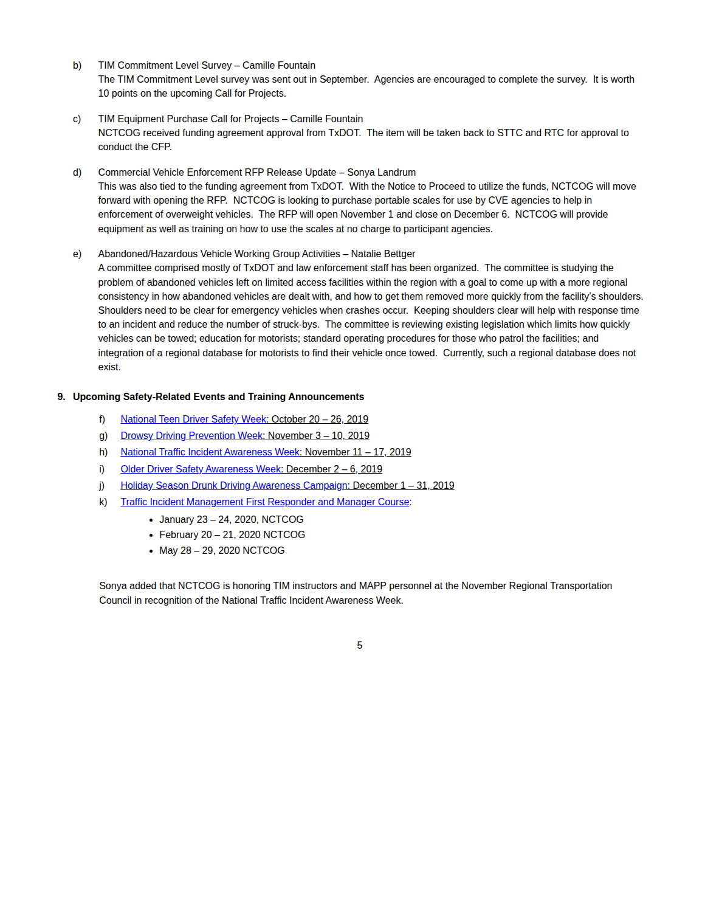b) TIM Commitment Level Survey – Camille Fountain The TIM Commitment Level survey was sent out in September. Agencies are encouraged to complete the survey. It is worth 10 points on the upcoming Call for Projects.
c) TIM Equipment Purchase Call for Projects – Camille Fountain NCTCOG received funding agreement approval from TxDOT. The item will be taken back to STTC and RTC for approval to conduct the CFP.
d) Commercial Vehicle Enforcement RFP Release Update – Sonya Landrum This was also tied to the funding agreement from TxDOT. With the Notice to Proceed to utilize the funds, NCTCOG will move forward with opening the RFP. NCTCOG is looking to purchase portable scales for use by CVE agencies to help in enforcement of overweight vehicles. The RFP will open November 1 and close on December 6. NCTCOG will provide equipment as well as training on how to use the scales at no charge to participant agencies.
e) Abandoned/Hazardous Vehicle Working Group Activities – Natalie Bettger A committee comprised mostly of TxDOT and law enforcement staff has been organized. The committee is studying the problem of abandoned vehicles left on limited access facilities within the region with a goal to come up with a more regional consistency in how abandoned vehicles are dealt with, and how to get them removed more quickly from the facility’s shoulders. Shoulders need to be clear for emergency vehicles when crashes occur. Keeping shoulders clear will help with response time to an incident and reduce the number of struck-bys. The committee is reviewing existing legislation which limits how quickly vehicles can be towed; education for motorists; standard operating procedures for those who patrol the facilities; and integration of a regional database for motorists to find their vehicle once towed. Currently, such a regional database does not exist.
9. Upcoming Safety-Related Events and Training Announcements
f) National Teen Driver Safety Week: October 20 – 26, 2019
g) Drowsy Driving Prevention Week: November 3 – 10, 2019
h) National Traffic Incident Awareness Week: November 11 – 17, 2019
i) Older Driver Safety Awareness Week: December 2 – 6, 2019
j) Holiday Season Drunk Driving Awareness Campaign: December 1 – 31, 2019
k) Traffic Incident Management First Responder and Manager Course:
January 23 – 24, 2020, NCTCOG
February 20 – 21, 2020 NCTCOG
May 28 – 29, 2020 NCTCOG
Sonya added that NCTCOG is honoring TIM instructors and MAPP personnel at the November Regional Transportation Council in recognition of the National Traffic Incident Awareness Week.
5